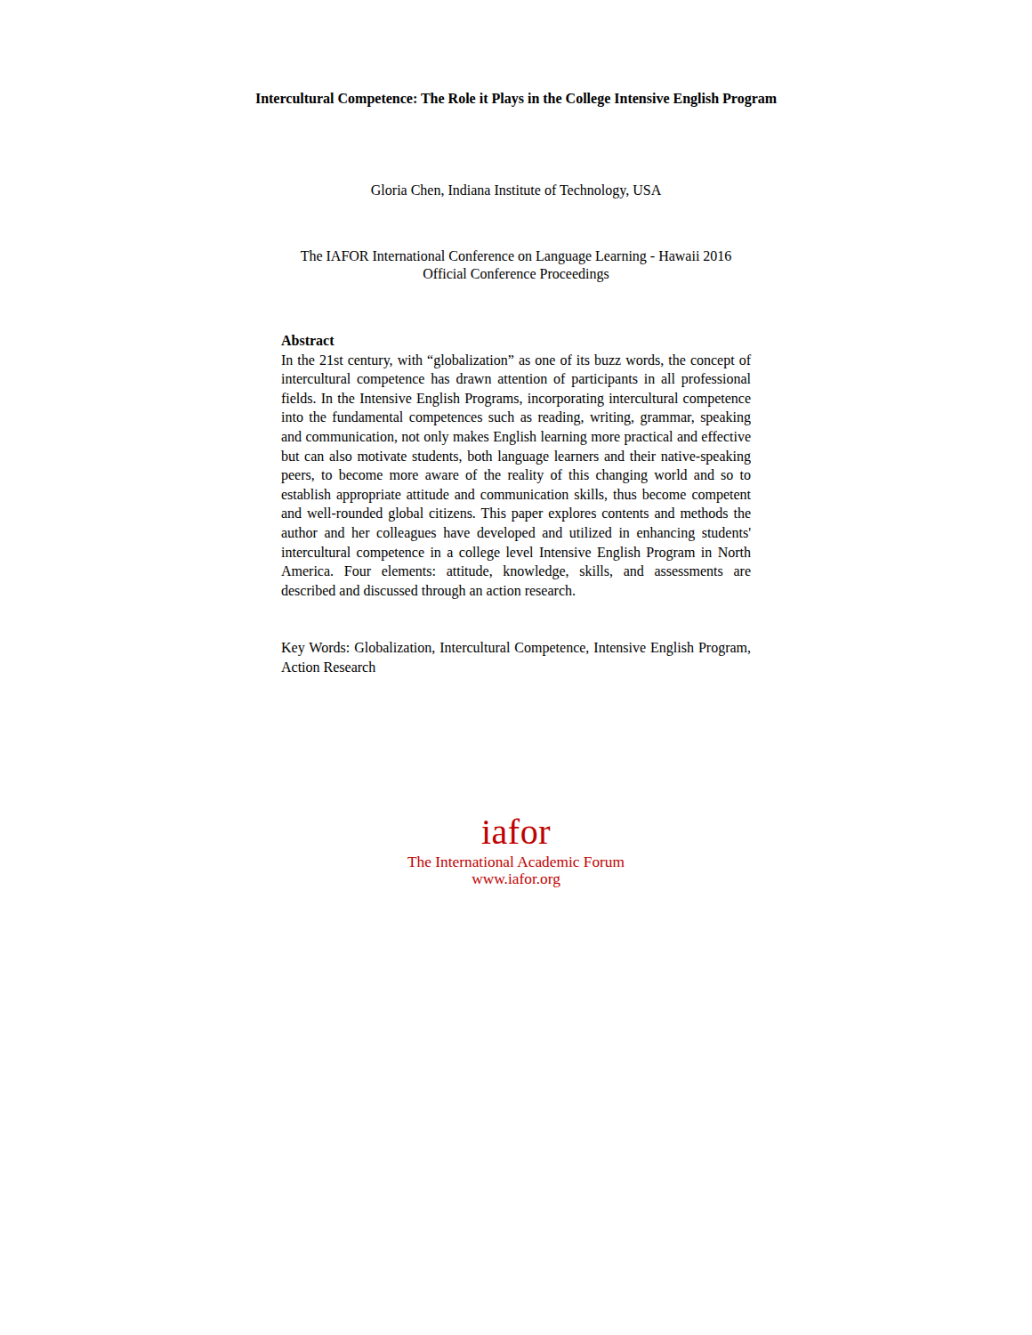Intercultural Competence: The Role it Plays in the College Intensive English Program
Gloria Chen, Indiana Institute of Technology, USA
The IAFOR International Conference on Language Learning - Hawaii 2016
Official Conference Proceedings
Abstract
In the 21st century, with “globalization” as one of its buzz words, the concept of intercultural competence has drawn attention of participants in all professional fields. In the Intensive English Programs, incorporating intercultural competence into the fundamental competences such as reading, writing, grammar, speaking and communication, not only makes English learning more practical and effective but can also motivate students, both language learners and their native-speaking peers, to become more aware of the reality of this changing world and so to establish appropriate attitude and communication skills, thus become competent and well-rounded global citizens. This paper explores contents and methods the author and her colleagues have developed and utilized in enhancing students' intercultural competence in a college level Intensive English Program in North America. Four elements: attitude, knowledge, skills, and assessments are described and discussed through an action research.
Key Words: Globalization, Intercultural Competence, Intensive English Program, Action Research
iafor
The International Academic Forum
www.iafor.org